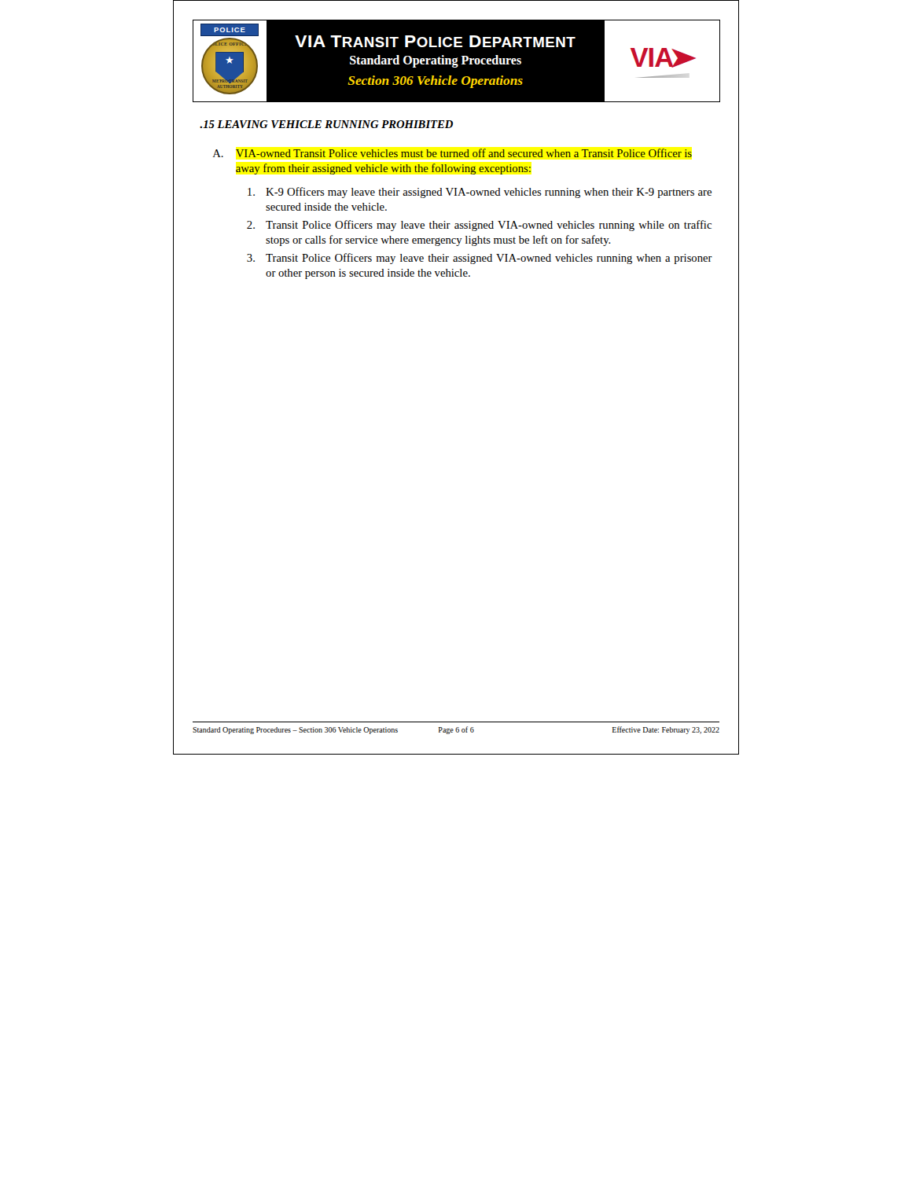POLICE
POLICE OFFICER
★
• • •
METRO TRANSIT AUTHORITY
VIA TRANSIT POLICE DEPARTMENT
Standard Operating Procedures
Section 306 Vehicle Operations
VIA➤
.15 LEAVING VEHICLE RUNNING PROHIBITED
VIA-owned Transit Police vehicles must be turned off and secured when a Transit Police Officer is away from their assigned vehicle with the following exceptions:
K-9 Officers may leave their assigned VIA-owned vehicles running when their K-9 partners are secured inside the vehicle.
Transit Police Officers may leave their assigned VIA-owned vehicles running while on traffic stops or calls for service where emergency lights must be left on for safety.
Transit Police Officers may leave their assigned VIA-owned vehicles running when a prisoner or other person is secured inside the vehicle.
Standard Operating Procedures – Section 306 Vehicle Operations
Page 6 of 6
Effective Date: February 23, 2022